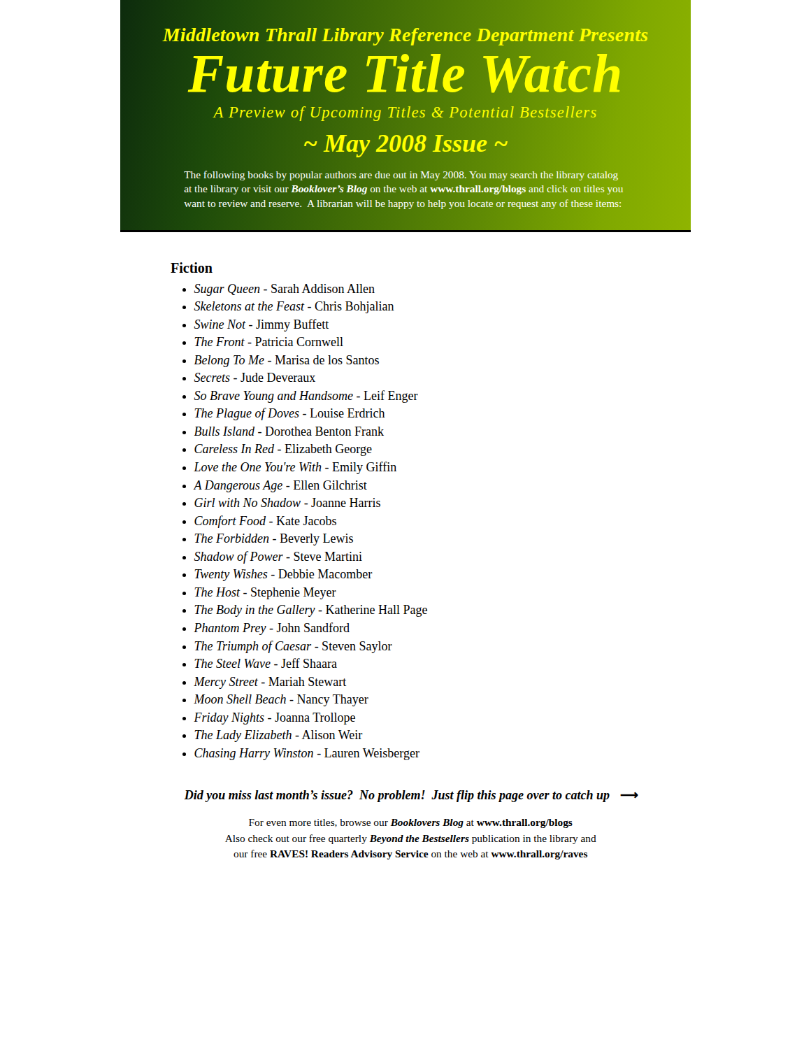Middletown Thrall Library Reference Department Presents
Future Title Watch
A Preview of Upcoming Titles & Potential Bestsellers
~ May 2008 Issue ~
The following books by popular authors are due out in May 2008. You may search the library catalog at the library or visit our Booklover’s Blog on the web at www.thrall.org/blogs and click on titles you want to review and reserve. A librarian will be happy to help you locate or request any of these items:
Fiction
Sugar Queen - Sarah Addison Allen
Skeletons at the Feast - Chris Bohjalian
Swine Not - Jimmy Buffett
The Front - Patricia Cornwell
Belong To Me - Marisa de los Santos
Secrets - Jude Deveraux
So Brave Young and Handsome - Leif Enger
The Plague of Doves - Louise Erdrich
Bulls Island - Dorothea Benton Frank
Careless In Red - Elizabeth George
Love the One You're With - Emily Giffin
A Dangerous Age - Ellen Gilchrist
Girl with No Shadow - Joanne Harris
Comfort Food - Kate Jacobs
The Forbidden - Beverly Lewis
Shadow of Power - Steve Martini
Twenty Wishes - Debbie Macomber
The Host - Stephenie Meyer
The Body in the Gallery - Katherine Hall Page
Phantom Prey - John Sandford
The Triumph of Caesar - Steven Saylor
The Steel Wave - Jeff Shaara
Mercy Street - Mariah Stewart
Moon Shell Beach - Nancy Thayer
Friday Nights - Joanna Trollope
The Lady Elizabeth - Alison Weir
Chasing Harry Winston - Lauren Weisberger
Did you miss last month’s issue? No problem! Just flip this page over to catch up ⟶
For even more titles, browse our Booklovers Blog at www.thrall.org/blogs
Also check out our free quarterly Beyond the Bestsellers publication in the library and
our free RAVES! Readers Advisory Service on the web at www.thrall.org/raves